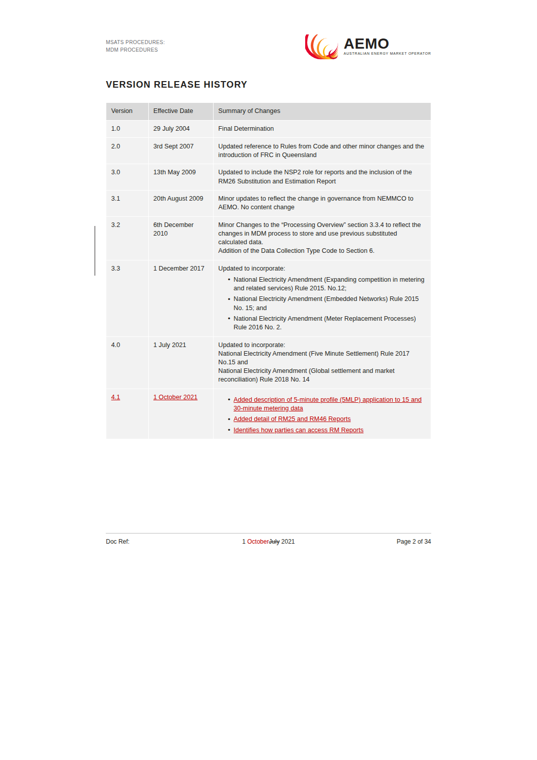MSATS PROCEDURES:
MDM PROCEDURES
AEMO Australian Energy Market Operator
Version Release History
| Version | Effective Date | Summary of Changes |
| --- | --- | --- |
| 1.0 | 29 July 2004 | Final Determination |
| 2.0 | 3rd Sept 2007 | Updated reference to Rules from Code and other minor changes and the introduction of FRC in Queensland |
| 3.0 | 13th May 2009 | Updated to include the NSP2 role for reports and the inclusion of the RM26 Substitution and Estimation Report |
| 3.1 | 20th August 2009 | Minor updates to reflect the change in governance from NEMMCO to AEMO. No content change |
| 3.2 | 6th December 2010 | Minor Changes to the “Processing Overview” section 3.3.4 to reflect the changes in MDM process to store and use previous substituted calculated data. Addition of the Data Collection Type Code to Section 6. |
| 3.3 | 1 December 2017 | Updated to incorporate: National Electricity Amendment (Expanding competition in metering and related services) Rule 2015. No.12; National Electricity Amendment (Embedded Networks) Rule 2015 No. 15; and National Electricity Amendment (Meter Replacement Processes) Rule 2016 No. 2. |
| 4.0 | 1 July 2021 | Updated to incorporate: National Electricity Amendment (Five Minute Settlement) Rule 2017 No.15 and National Electricity Amendment (Global settlement and market reconciliation) Rule 2018 No. 14 |
| 4.1 | 1 October 2021 | Added description of 5-minute profile (5MLP) application to 15 and 30-minute metering data Added detail of RM25 and RM46 Reports Identifies how parties can access RM Reports |
Doc Ref:
1 October July 2021
Page 2 of 34